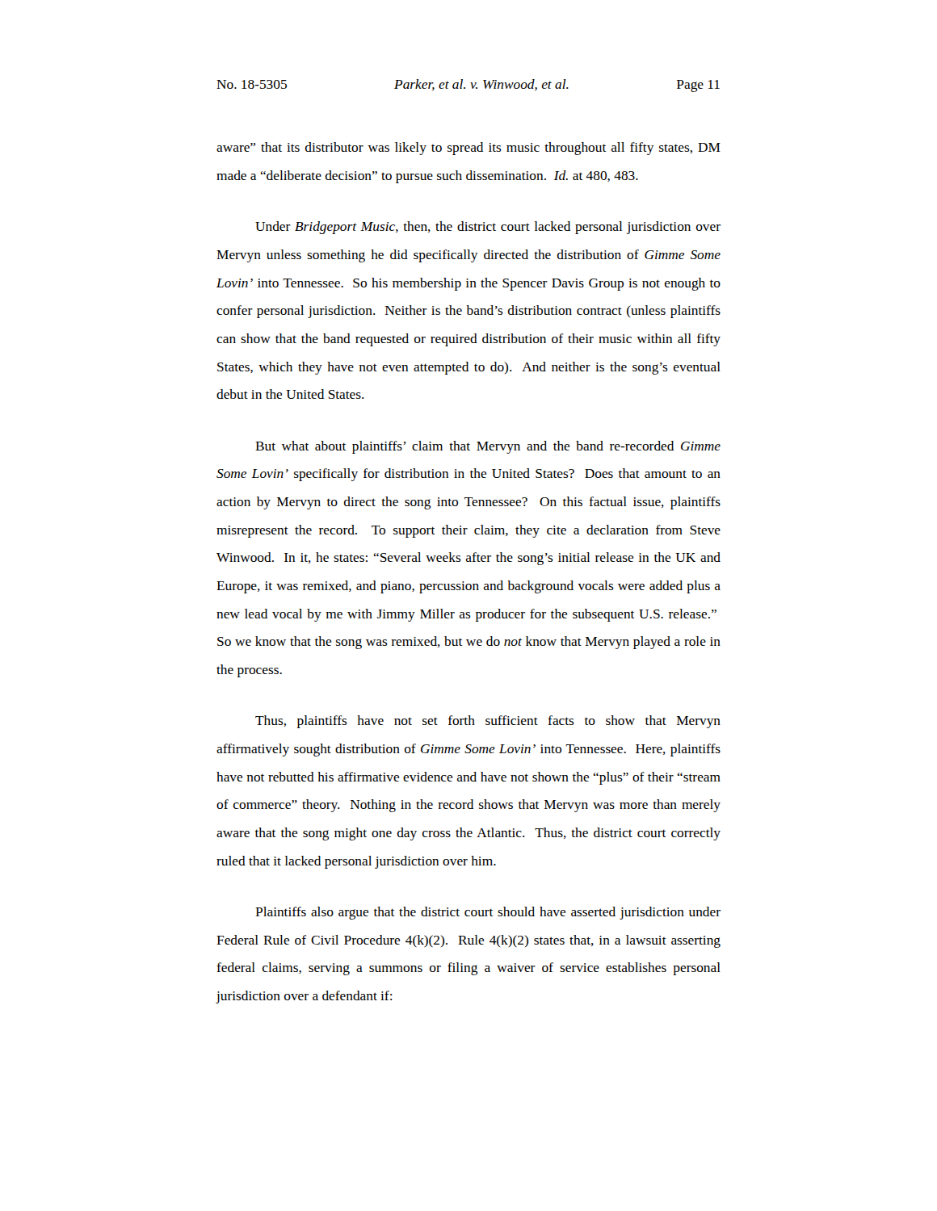No. 18-5305 Parker, et al. v. Winwood, et al. Page 11
aware” that its distributor was likely to spread its music throughout all fifty states, DM made a “deliberate decision” to pursue such dissemination. Id. at 480, 483.
Under Bridgeport Music, then, the district court lacked personal jurisdiction over Mervyn unless something he did specifically directed the distribution of Gimme Some Lovin’ into Tennessee. So his membership in the Spencer Davis Group is not enough to confer personal jurisdiction. Neither is the band’s distribution contract (unless plaintiffs can show that the band requested or required distribution of their music within all fifty States, which they have not even attempted to do). And neither is the song’s eventual debut in the United States.
But what about plaintiffs’ claim that Mervyn and the band re-recorded Gimme Some Lovin’ specifically for distribution in the United States? Does that amount to an action by Mervyn to direct the song into Tennessee? On this factual issue, plaintiffs misrepresent the record. To support their claim, they cite a declaration from Steve Winwood. In it, he states: “Several weeks after the song’s initial release in the UK and Europe, it was remixed, and piano, percussion and background vocals were added plus a new lead vocal by me with Jimmy Miller as producer for the subsequent U.S. release.” So we know that the song was remixed, but we do not know that Mervyn played a role in the process.
Thus, plaintiffs have not set forth sufficient facts to show that Mervyn affirmatively sought distribution of Gimme Some Lovin’ into Tennessee. Here, plaintiffs have not rebutted his affirmative evidence and have not shown the “plus” of their “stream of commerce” theory. Nothing in the record shows that Mervyn was more than merely aware that the song might one day cross the Atlantic. Thus, the district court correctly ruled that it lacked personal jurisdiction over him.
Plaintiffs also argue that the district court should have asserted jurisdiction under Federal Rule of Civil Procedure 4(k)(2). Rule 4(k)(2) states that, in a lawsuit asserting federal claims, serving a summons or filing a waiver of service establishes personal jurisdiction over a defendant if: